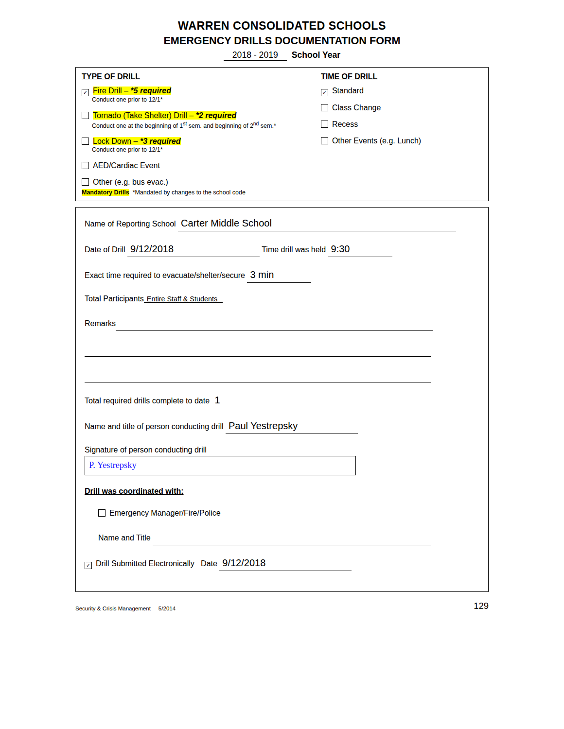WARREN CONSOLIDATED SCHOOLS
EMERGENCY DRILLS DOCUMENTATION FORM
2018 - 2019 School Year
| TYPE OF DRILL Fire Drill – *5 required Conduct one prior to 12/1* Tornado (Take Shelter) Drill – *2 required Conduct one at the beginning of 1 st sem. and beginning of 2 nd sem.* Lock Down – *3 required Conduct one prior to 12/1* AED/Cardiac Event Other (e.g. bus evac.) Mandatory Drills *Mandated by changes to the school code | TIME OF DRILL Standard Class Change Recess Other Events (e.g. Lunch) |
Name of Reporting School Carter Middle School
Date of Drill 9/12/2018 Time drill was held 9:30
Exact time required to evacuate/shelter/secure 3 min
Total ParticipantsEntire Staff & Students
Remarks
Total required drills complete to date 1
Name and title of person conducting drill Paul Yestrepsky
Signature of person conducting drill P. Yestrepsky
Drill was coordinated with:
Emergency Manager/Fire/Police
Name and Title
Drill Submitted Electronically Date 9/12/2018
Security & Crisis Management 5/2014
129